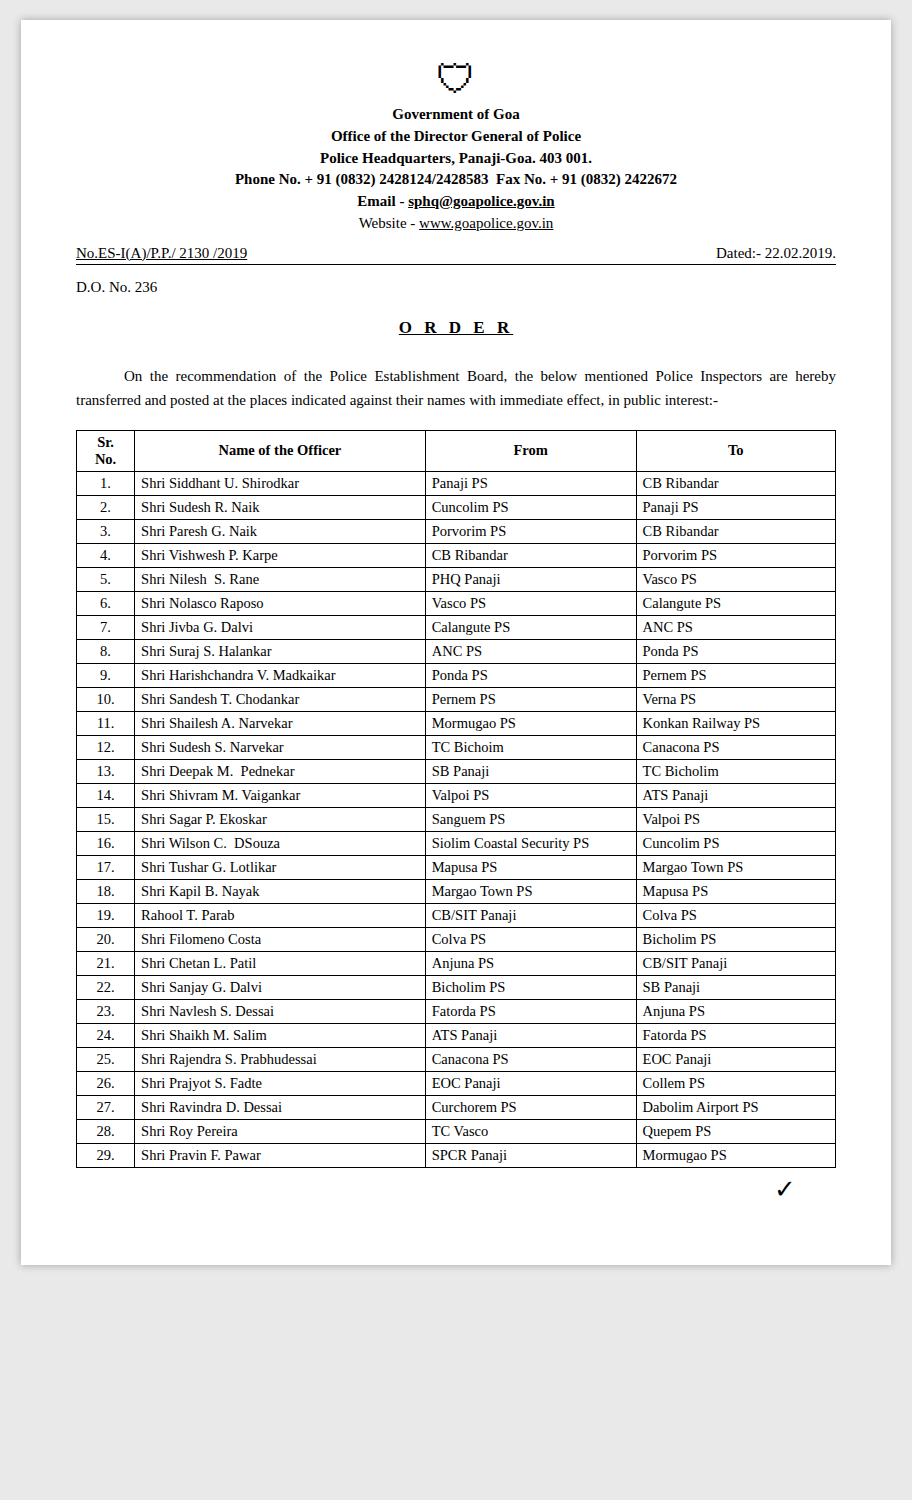🛡
Government of Goa
Office of the Director General of Police
Police Headquarters, Panaji-Goa. 403 001.
Phone No. + 91 (0832) 2428124/2428583 Fax No. + 91 (0832) 2422672
Email - sphq@goapolice.gov.in
Website - www.goapolice.gov.in
No.ES-I(A)/P.P./ 2130 /2019
Dated:- 22.02.2019.
D.O. No. 236
O R D E R
On the recommendation of the Police Establishment Board, the below mentioned Police Inspectors are hereby transferred and posted at the places indicated against their names with immediate effect, in public interest:-
| Sr. No. | Name of the Officer | From | To |
| --- | --- | --- | --- |
| 1. | Shri Siddhant U. Shirodkar | Panaji PS | CB Ribandar |
| 2. | Shri Sudesh R. Naik | Cuncolim PS | Panaji PS |
| 3. | Shri Paresh G. Naik | Porvorim PS | CB Ribandar |
| 4. | Shri Vishwesh P. Karpe | CB Ribandar | Porvorim PS |
| 5. | Shri Nilesh S. Rane | PHQ Panaji | Vasco PS |
| 6. | Shri Nolasco Raposo | Vasco PS | Calangute PS |
| 7. | Shri Jivba G. Dalvi | Calangute PS | ANC PS |
| 8. | Shri Suraj S. Halankar | ANC PS | Ponda PS |
| 9. | Shri Harishchandra V. Madkaikar | Ponda PS | Pernem PS |
| 10. | Shri Sandesh T. Chodankar | Pernem PS | Verna PS |
| 11. | Shri Shailesh A. Narvekar | Mormugao PS | Konkan Railway PS |
| 12. | Shri Sudesh S. Narvekar | TC Bichoim | Canacona PS |
| 13. | Shri Deepak M. Pednekar | SB Panaji | TC Bicholim |
| 14. | Shri Shivram M. Vaigankar | Valpoi PS | ATS Panaji |
| 15. | Shri Sagar P. Ekoskar | Sanguem PS | Valpoi PS |
| 16. | Shri Wilson C. DSouza | Siolim Coastal Security PS | Cuncolim PS |
| 17. | Shri Tushar G. Lotlikar | Mapusa PS | Margao Town PS |
| 18. | Shri Kapil B. Nayak | Margao Town PS | Mapusa PS |
| 19. | Rahool T. Parab | CB/SIT Panaji | Colva PS |
| 20. | Shri Filomeno Costa | Colva PS | Bicholim PS |
| 21. | Shri Chetan L. Patil | Anjuna PS | CB/SIT Panaji |
| 22. | Shri Sanjay G. Dalvi | Bicholim PS | SB Panaji |
| 23. | Shri Navlesh S. Dessai | Fatorda PS | Anjuna PS |
| 24. | Shri Shaikh M. Salim | ATS Panaji | Fatorda PS |
| 25. | Shri Rajendra S. Prabhudessai | Canacona PS | EOC Panaji |
| 26. | Shri Prajyot S. Fadte | EOC Panaji | Collem PS |
| 27. | Shri Ravindra D. Dessai | Curchorem PS | Dabolim Airport PS |
| 28. | Shri Roy Pereira | TC Vasco | Quepem PS |
| 29. | Shri Pravin F. Pawar | SPCR Panaji | Mormugao PS |
✓